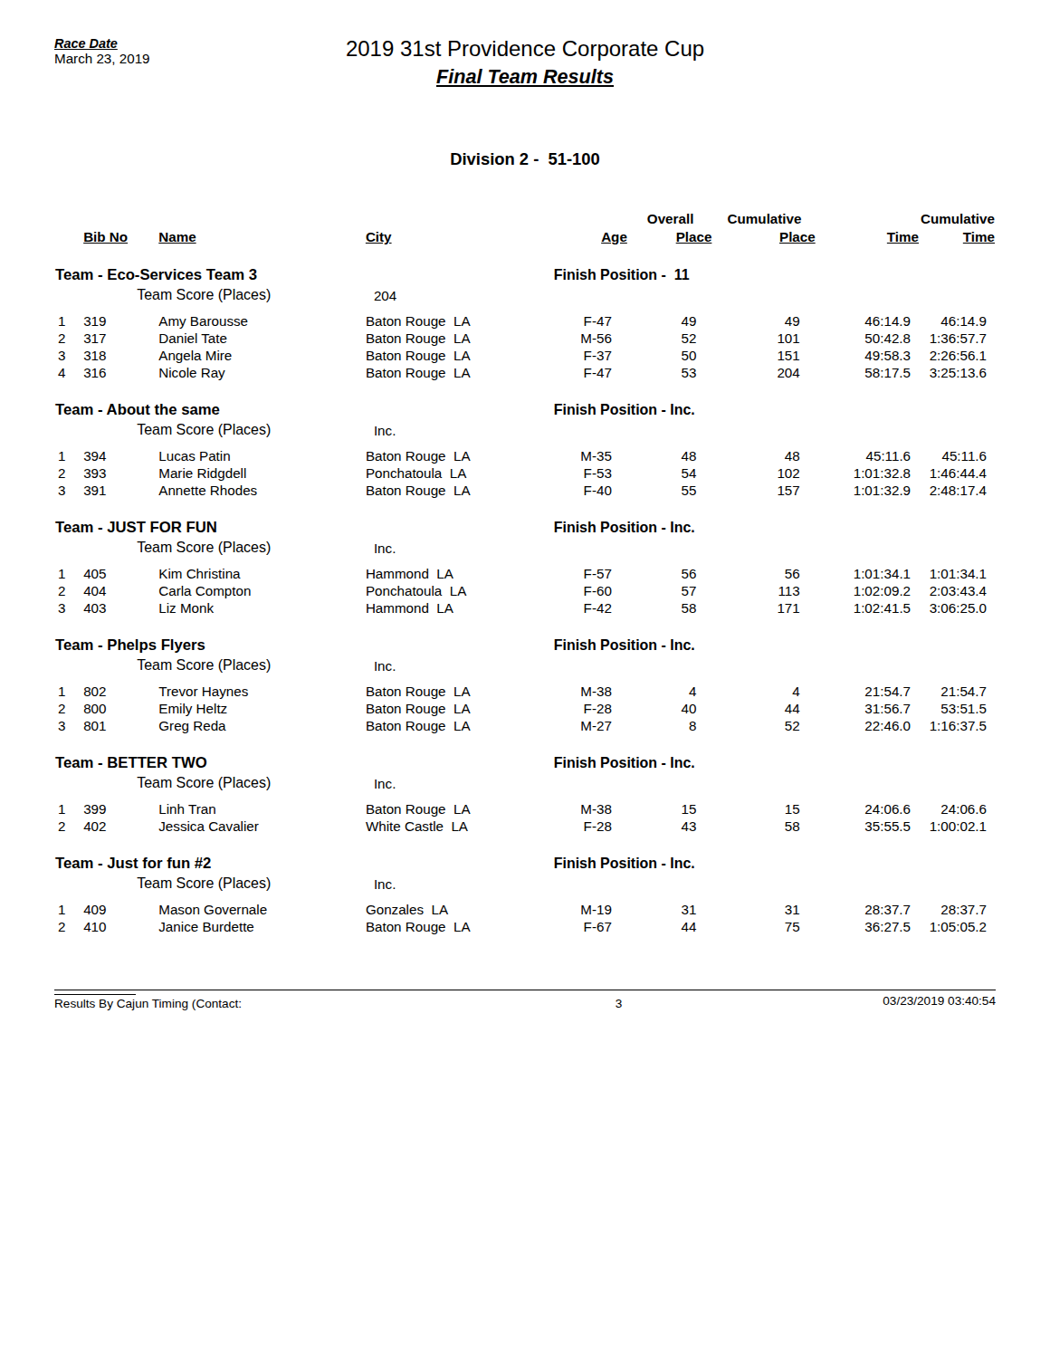Race Date
March 23, 2019
2019 31st Providence Corporate Cup
Final Team Results
Division 2 - 51-100
| | | | | | Overall | Cumulative | | Cumulative |
| --- | --- | --- | --- | --- | --- | --- | --- | --- |
| | Bib No | Name | City | Age | Place | Place | Time | Time |
| Team - Eco-Services Team 3 | Finish Position - 11 |
| | Team Score (Places) | 204 | |
| 1 | 319 | Amy Barousse | Baton Rouge LA | F-47 | 49 | 49 | 46:14.9 | 46:14.9 |
| 2 | 317 | Daniel Tate | Baton Rouge LA | M-56 | 52 | 101 | 50:42.8 | 1:36:57.7 |
| 3 | 318 | Angela Mire | Baton Rouge LA | F-37 | 50 | 151 | 49:58.3 | 2:26:56.1 |
| 4 | 316 | Nicole Ray | Baton Rouge LA | F-47 | 53 | 204 | 58:17.5 | 3:25:13.6 |
| Team - About the same | Finish Position - Inc. |
| | Team Score (Places) | Inc. | |
| 1 | 394 | Lucas Patin | Baton Rouge LA | M-35 | 48 | 48 | 45:11.6 | 45:11.6 |
| 2 | 393 | Marie Ridgdell | Ponchatoula LA | F-53 | 54 | 102 | 1:01:32.8 | 1:46:44.4 |
| 3 | 391 | Annette Rhodes | Baton Rouge LA | F-40 | 55 | 157 | 1:01:32.9 | 2:48:17.4 |
| Team - JUST FOR FUN | Finish Position - Inc. |
| | Team Score (Places) | Inc. | |
| 1 | 405 | Kim Christina | Hammond LA | F-57 | 56 | 56 | 1:01:34.1 | 1:01:34.1 |
| 2 | 404 | Carla Compton | Ponchatoula LA | F-60 | 57 | 113 | 1:02:09.2 | 2:03:43.4 |
| 3 | 403 | Liz Monk | Hammond LA | F-42 | 58 | 171 | 1:02:41.5 | 3:06:25.0 |
| Team - Phelps Flyers | Finish Position - Inc. |
| | Team Score (Places) | Inc. | |
| 1 | 802 | Trevor Haynes | Baton Rouge LA | M-38 | 4 | 4 | 21:54.7 | 21:54.7 |
| 2 | 800 | Emily Heltz | Baton Rouge LA | F-28 | 40 | 44 | 31:56.7 | 53:51.5 |
| 3 | 801 | Greg Reda | Baton Rouge LA | M-27 | 8 | 52 | 22:46.0 | 1:16:37.5 |
| Team - BETTER TWO | Finish Position - Inc. |
| | Team Score (Places) | Inc. | |
| 1 | 399 | Linh Tran | Baton Rouge LA | M-38 | 15 | 15 | 24:06.6 | 24:06.6 |
| 2 | 402 | Jessica Cavalier | White Castle LA | F-28 | 43 | 58 | 35:55.5 | 1:00:02.1 |
| Team - Just for fun #2 | Finish Position - Inc. |
| | Team Score (Places) | Inc. | |
| 1 | 409 | Mason Governale | Gonzales LA | M-19 | 31 | 31 | 28:37.7 | 28:37.7 |
| 2 | 410 | Janice Burdette | Baton Rouge LA | F-67 | 44 | 75 | 36:27.5 | 1:05:05.2 |
Results By Cajun Timing (Contact:
3
03/23/2019 03:40:54